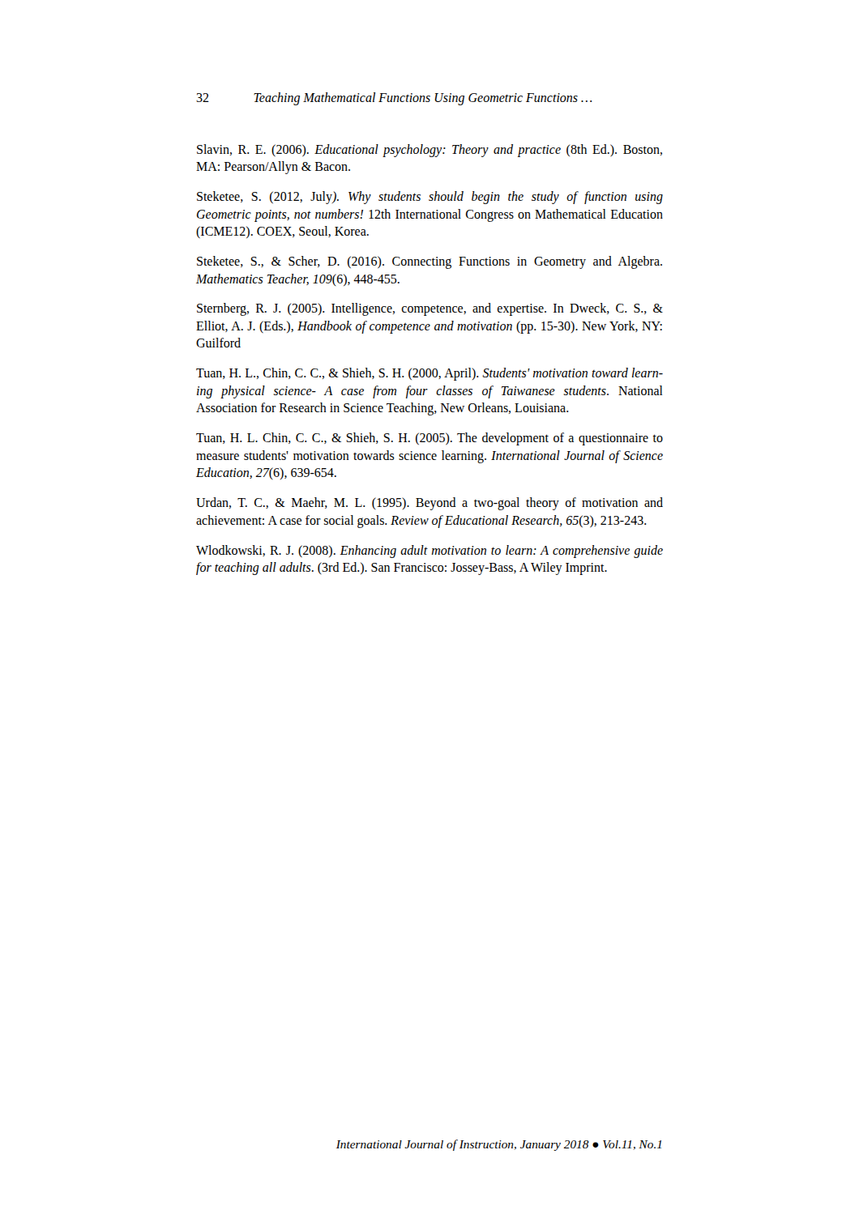32 Teaching Mathematical Functions Using Geometric Functions …
Slavin, R. E. (2006). Educational psychology: Theory and practice (8th Ed.). Boston, MA: Pearson/Allyn & Bacon.
Steketee, S. (2012, July). Why students should begin the study of function using Geometric points, not numbers! 12th International Congress on Mathematical Education (ICME12). COEX, Seoul, Korea.
Steketee, S., & Scher, D. (2016). Connecting Functions in Geometry and Algebra. Mathematics Teacher, 109(6), 448-455.
Sternberg, R. J. (2005). Intelligence, competence, and expertise. In Dweck, C. S., & Elliot, A. J. (Eds.), Handbook of competence and motivation (pp. 15-30). New York, NY: Guilford
Tuan, H. L., Chin, C. C., & Shieh, S. H. (2000, April). Students' motivation toward learning physical science- A case from four classes of Taiwanese students. National Association for Research in Science Teaching, New Orleans, Louisiana.
Tuan, H. L. Chin, C. C., & Shieh, S. H. (2005). The development of a questionnaire to measure students' motivation towards science learning. International Journal of Science Education, 27(6), 639-654.
Urdan, T. C., & Maehr, M. L. (1995). Beyond a two-goal theory of motivation and achievement: A case for social goals. Review of Educational Research, 65(3), 213-243.
Wlodkowski, R. J. (2008). Enhancing adult motivation to learn: A comprehensive guide for teaching all adults. (3rd Ed.). San Francisco: Jossey-Bass, A Wiley Imprint.
International Journal of Instruction, January 2018 ● Vol.11, No.1